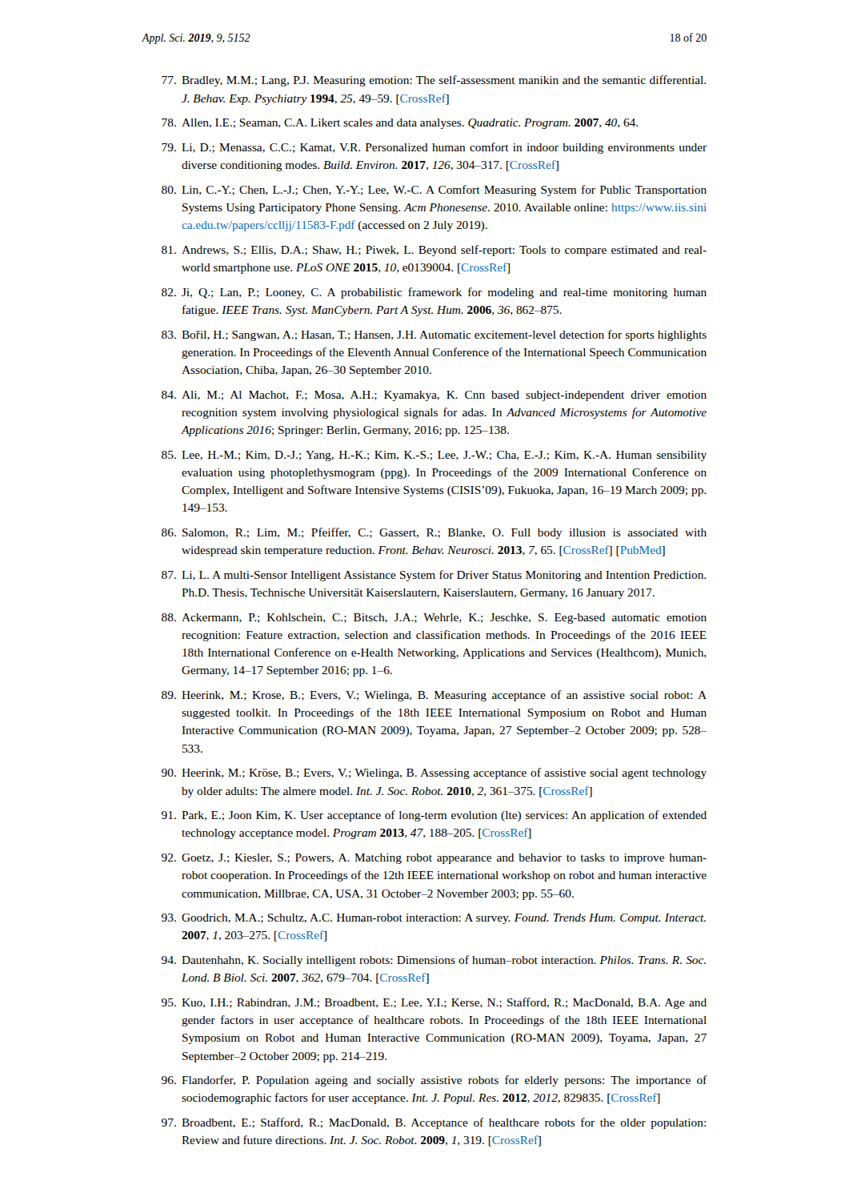Appl. Sci. 2019, 9, 5152 18 of 20
Bradley, M.M.; Lang, P.J. Measuring emotion: The self-assessment manikin and the semantic differential. J. Behav. Exp. Psychiatry 1994, 25, 49–59. [CrossRef]
Allen, I.E.; Seaman, C.A. Likert scales and data analyses. Quadratic. Program. 2007, 40, 64.
Li, D.; Menassa, C.C.; Kamat, V.R. Personalized human comfort in indoor building environments under diverse conditioning modes. Build. Environ. 2017, 126, 304–317. [CrossRef]
Lin, C.-Y.; Chen, L.-J.; Chen, Y.-Y.; Lee, W.-C. A Comfort Measuring System for Public Transportation Systems Using Participatory Phone Sensing. Acm Phonesense. 2010. Available online: https://www.iis.sinica.edu.tw/papers/cclljj/11583-F.pdf (accessed on 2 July 2019).
Andrews, S.; Ellis, D.A.; Shaw, H.; Piwek, L. Beyond self-report: Tools to compare estimated and real-world smartphone use. PLoS ONE 2015, 10, e0139004. [CrossRef]
Ji, Q.; Lan, P.; Looney, C. A probabilistic framework for modeling and real-time monitoring human fatigue. IEEE Trans. Syst. ManCybern. Part A Syst. Hum. 2006, 36, 862–875.
Bořil, H.; Sangwan, A.; Hasan, T.; Hansen, J.H. Automatic excitement-level detection for sports highlights generation. In Proceedings of the Eleventh Annual Conference of the International Speech Communication Association, Chiba, Japan, 26–30 September 2010.
Ali, M.; Al Machot, F.; Mosa, A.H.; Kyamakya, K. Cnn based subject-independent driver emotion recognition system involving physiological signals for adas. In Advanced Microsystems for Automotive Applications 2016; Springer: Berlin, Germany, 2016; pp. 125–138.
Lee, H.-M.; Kim, D.-J.; Yang, H.-K.; Kim, K.-S.; Lee, J.-W.; Cha, E.-J.; Kim, K.-A. Human sensibility evaluation using photoplethysmogram (ppg). In Proceedings of the 2009 International Conference on Complex, Intelligent and Software Intensive Systems (CISIS’09), Fukuoka, Japan, 16–19 March 2009; pp. 149–153.
Salomon, R.; Lim, M.; Pfeiffer, C.; Gassert, R.; Blanke, O. Full body illusion is associated with widespread skin temperature reduction. Front. Behav. Neurosci. 2013, 7, 65. [CrossRef] [PubMed]
Li, L. A multi-Sensor Intelligent Assistance System for Driver Status Monitoring and Intention Prediction. Ph.D. Thesis, Technische Universität Kaiserslautern, Kaiserslautern, Germany, 16 January 2017.
Ackermann, P.; Kohlschein, C.; Bitsch, J.A.; Wehrle, K.; Jeschke, S. Eeg-based automatic emotion recognition: Feature extraction, selection and classification methods. In Proceedings of the 2016 IEEE 18th International Conference on e-Health Networking, Applications and Services (Healthcom), Munich, Germany, 14–17 September 2016; pp. 1–6.
Heerink, M.; Krose, B.; Evers, V.; Wielinga, B. Measuring acceptance of an assistive social robot: A suggested toolkit. In Proceedings of the 18th IEEE International Symposium on Robot and Human Interactive Communication (RO-MAN 2009), Toyama, Japan, 27 September–2 October 2009; pp. 528–533.
Heerink, M.; Kröse, B.; Evers, V.; Wielinga, B. Assessing acceptance of assistive social agent technology by older adults: The almere model. Int. J. Soc. Robot. 2010, 2, 361–375. [CrossRef]
Park, E.; Joon Kim, K. User acceptance of long-term evolution (lte) services: An application of extended technology acceptance model. Program 2013, 47, 188–205. [CrossRef]
Goetz, J.; Kiesler, S.; Powers, A. Matching robot appearance and behavior to tasks to improve human-robot cooperation. In Proceedings of the 12th IEEE international workshop on robot and human interactive communication, Millbrae, CA, USA, 31 October–2 November 2003; pp. 55–60.
Goodrich, M.A.; Schultz, A.C. Human-robot interaction: A survey. Found. Trends Hum. Comput. Interact. 2007, 1, 203–275. [CrossRef]
Dautenhahn, K. Socially intelligent robots: Dimensions of human–robot interaction. Philos. Trans. R. Soc. Lond. B Biol. Sci. 2007, 362, 679–704. [CrossRef]
Kuo, I.H.; Rabindran, J.M.; Broadbent, E.; Lee, Y.I.; Kerse, N.; Stafford, R.; MacDonald, B.A. Age and gender factors in user acceptance of healthcare robots. In Proceedings of the 18th IEEE International Symposium on Robot and Human Interactive Communication (RO-MAN 2009), Toyama, Japan, 27 September–2 October 2009; pp. 214–219.
Flandorfer, P. Population ageing and socially assistive robots for elderly persons: The importance of sociodemographic factors for user acceptance. Int. J. Popul. Res. 2012, 2012, 829835. [CrossRef]
Broadbent, E.; Stafford, R.; MacDonald, B. Acceptance of healthcare robots for the older population: Review and future directions. Int. J. Soc. Robot. 2009, 1, 319. [CrossRef]